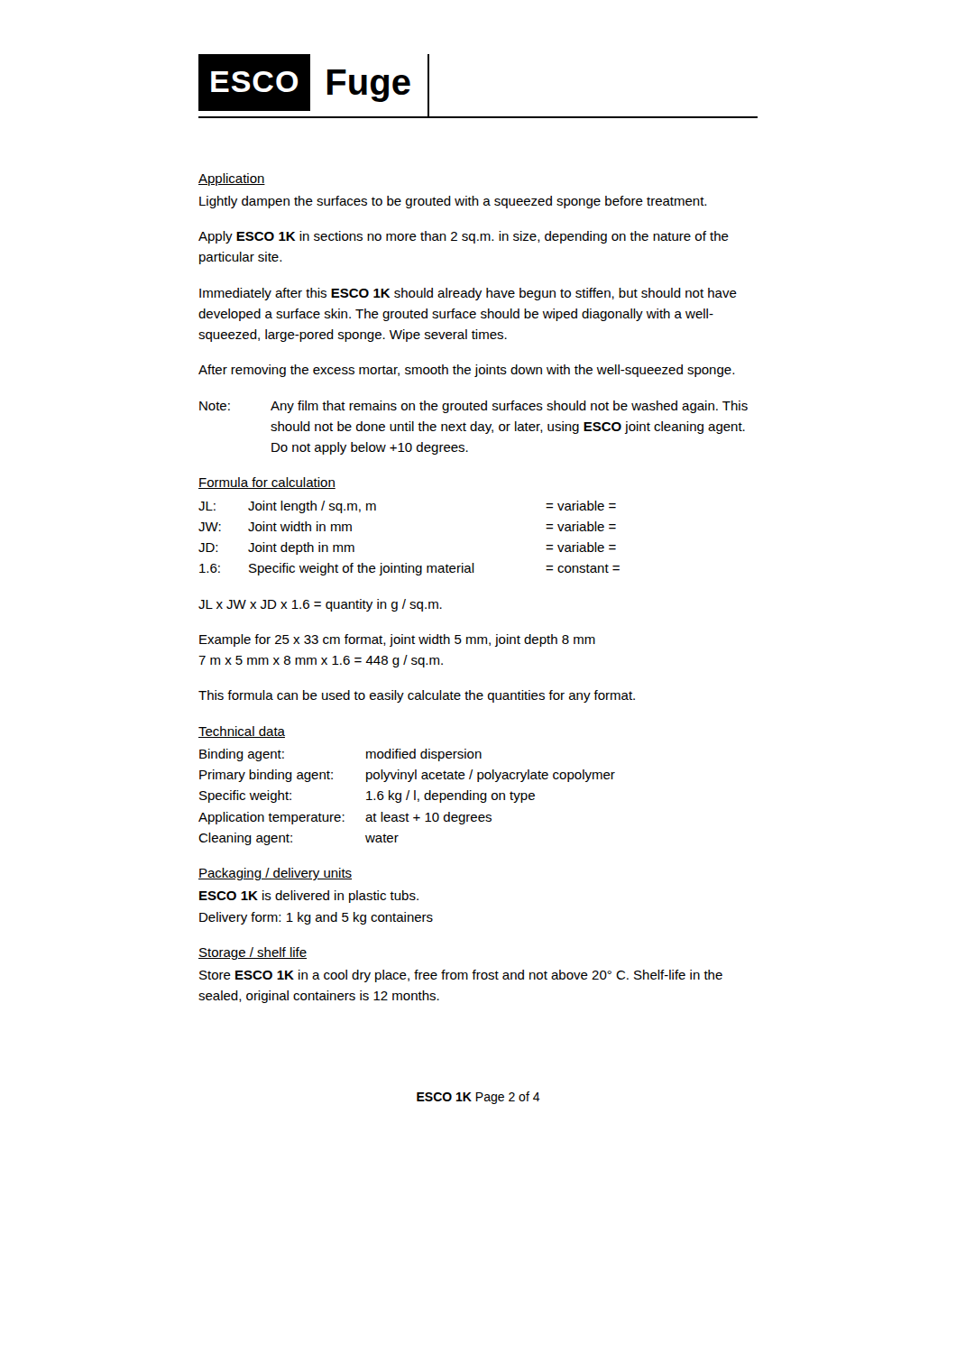ESCO Fuge
Application
Lightly dampen the surfaces to be grouted with a squeezed sponge before treatment.
Apply ESCO 1K in sections no more than 2 sq.m. in size, depending on the nature of the particular site.
Immediately after this ESCO 1K should already have begun to stiffen, but should not have developed a surface skin. The grouted surface should be wiped diagonally with a well-squeezed, large-pored sponge. Wipe several times.
After removing the excess mortar, smooth the joints down with the well-squeezed sponge.
Note:
Any film that remains on the grouted surfaces should not be washed again. This should not be done until the next day, or later, using ESCO joint cleaning agent. Do not apply below +10 degrees.
Formula for calculation
| JL: | Joint length / sq.m, m | = variable = |
| JW: | Joint width in mm | = variable = |
| JD: | Joint depth in mm | = variable = |
| 1.6: | Specific weight of the jointing material | = constant = |
JL x JW x JD x 1.6 = quantity in g / sq.m.
Example for 25 x 33 cm format, joint width 5 mm, joint depth 8 mm
7 m x 5 mm x 8 mm x 1.6 = 448 g / sq.m.
This formula can be used to easily calculate the quantities for any format.
Technical data
| Binding agent: | modified dispersion |
| Primary binding agent: | polyvinyl acetate / polyacrylate copolymer |
| Specific weight: | 1.6 kg / l, depending on type |
| Application temperature: | at least + 10 degrees |
| Cleaning agent: | water |
Packaging / delivery units
ESCO 1K is delivered in plastic tubs.
Delivery form: 1 kg and 5 kg containers
Storage / shelf life
Store ESCO 1K in a cool dry place, free from frost and not above 20° C. Shelf-life in the sealed, original containers is 12 months.
ESCO 1K Page 2 of 4